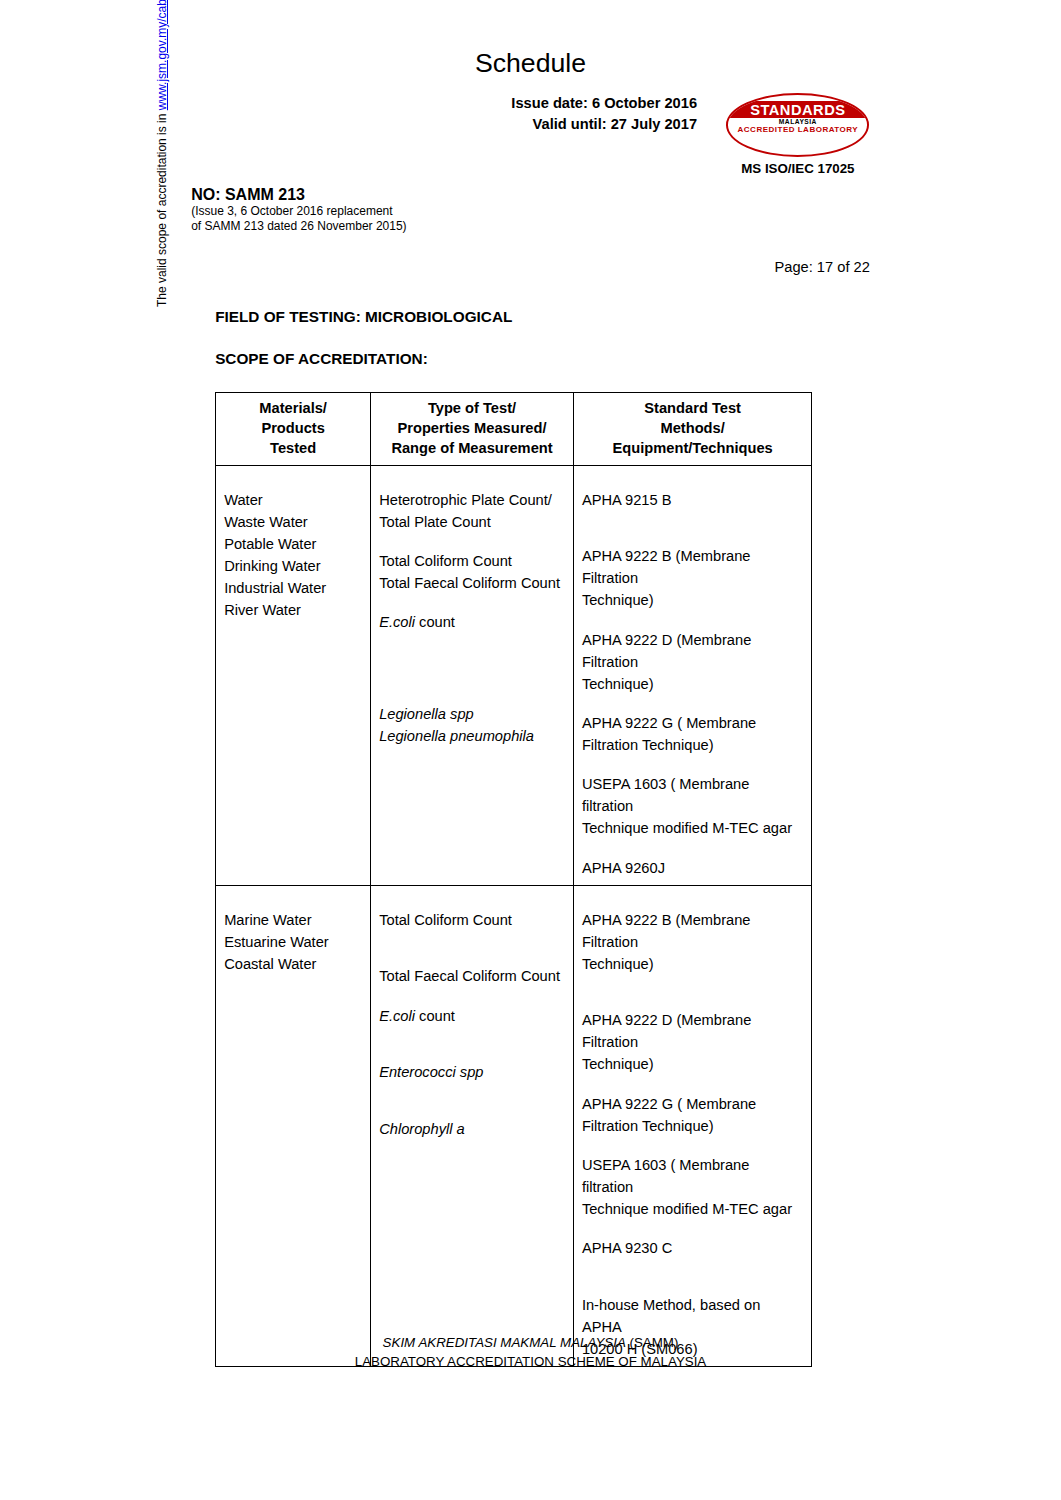Schedule
Issue date: 6 October 2016
Valid until: 27 July 2017
STANDARDS
MALAYSIA
ACCREDITED LABORATORY
MS ISO/IEC 17025
NO: SAMM 213
(Issue 3, 6 October 2016 replacement
of SAMM 213 dated 26 November 2015)
Page: 17 of 22
FIELD OF TESTING: MICROBIOLOGICAL
SCOPE OF ACCREDITATION:
| Materials/ Products Tested | Type of Test/ Properties Measured/ Range of Measurement | Standard Test Methods/ Equipment/Techniques |
| --- | --- | --- |
| Water Waste Water Potable Water Drinking Water Industrial Water River Water | Heterotrophic Plate Count/ Total Plate Count Total Coliform Count Total Faecal Coliform Count E.coli count Legionella spp Legionella pneumophila | APHA 9215 B APHA 9222 B (Membrane Filtration Technique) APHA 9222 D (Membrane Filtration Technique) APHA 9222 G ( Membrane Filtration Technique) USEPA 1603 ( Membrane filtration Technique modified M-TEC agar APHA 9260J |
| Marine Water Estuarine Water Coastal Water | Total Coliform Count Total Faecal Coliform Count E.coli count Enterococci spp Chlorophyll a | APHA 9222 B (Membrane Filtration Technique) APHA 9222 D (Membrane Filtration Technique) APHA 9222 G ( Membrane Filtration Technique) USEPA 1603 ( Membrane filtration Technique modified M-TEC agar APHA 9230 C In-house Method, based on APHA 10200 H (SM066) |
The valid scope of accreditation is in www.jsm.gov.my/cab-directories.
SKIM AKREDITASI MAKMAL MALAYSIA (SAMM)
LABORATORY ACCREDITATION SCHEME OF MALAYSIA